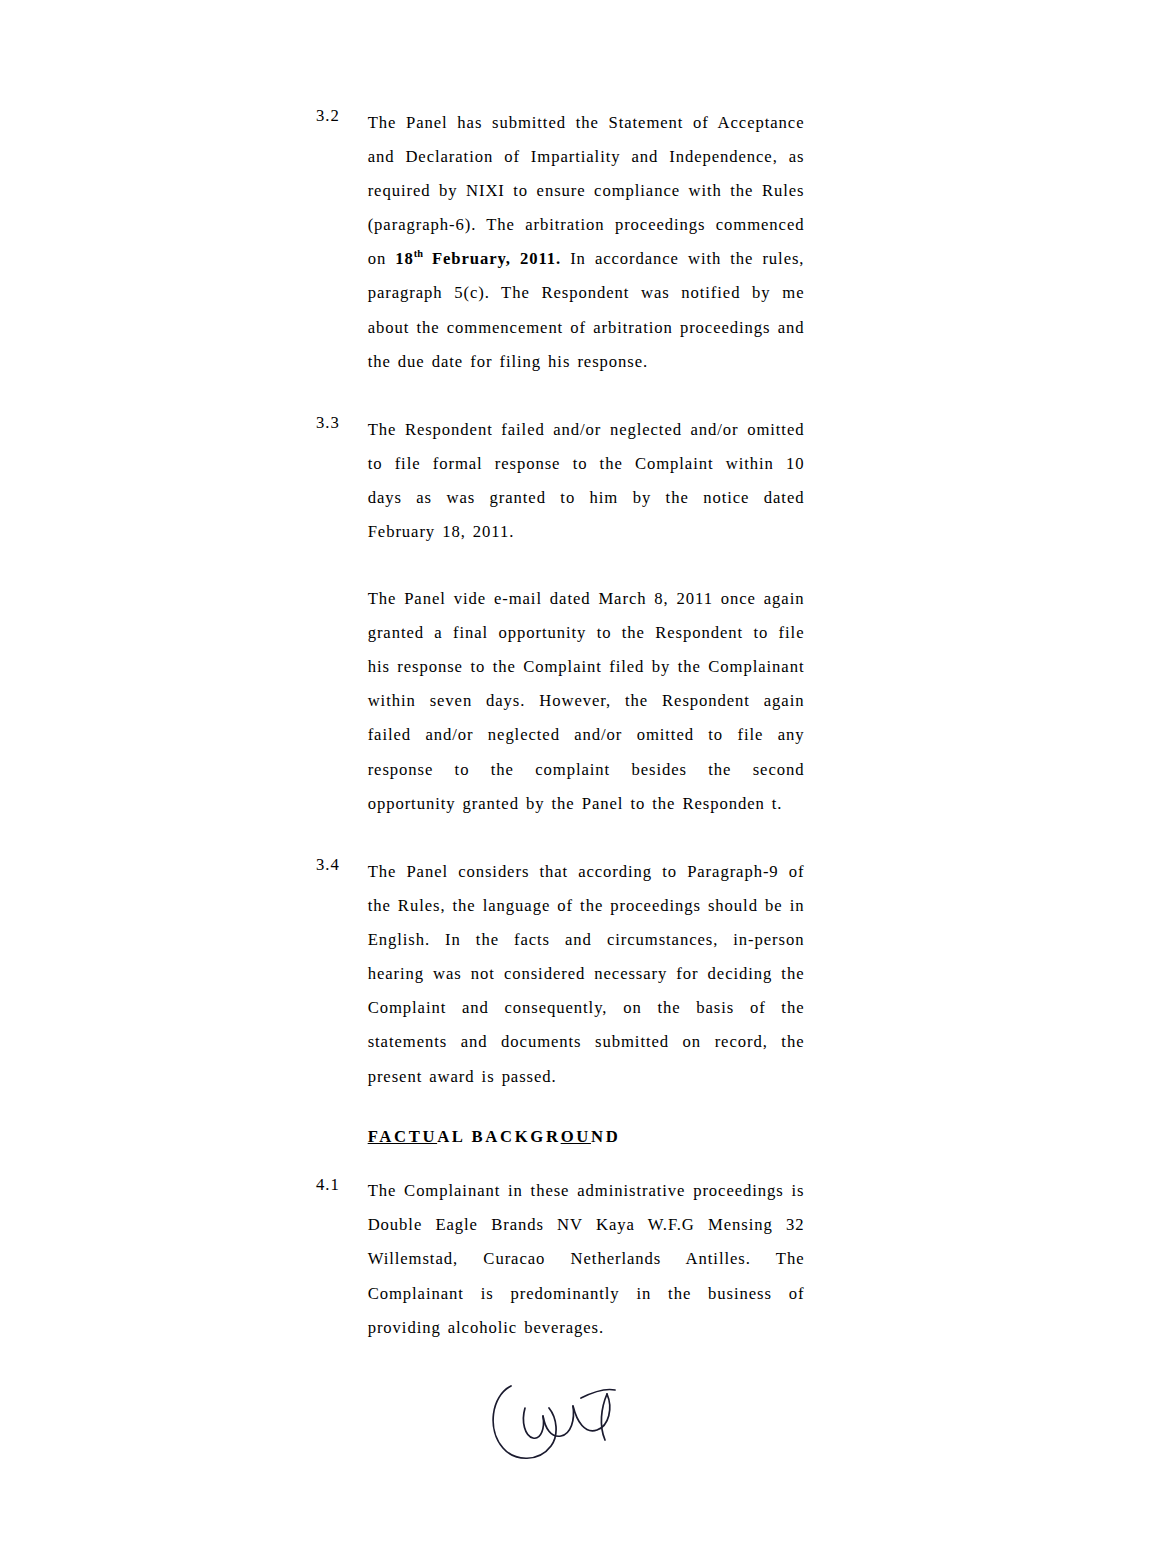3.2
The Panel has submitted the Statement of Acceptance and Declaration of Impartiality and Independence, as required by NIXI to ensure compliance with the Rules (paragraph-6). The arbitration proceedings commenced on 18th February, 2011. In accordance with the rules, paragraph 5(c). The Respondent was notified by me about the commencement of arbitration proceedings and the due date for filing his response.
3.3
The Respondent failed and/or neglected and/or omitted to file formal response to the Complaint within 10 days as was granted to him by the notice dated February 18, 2011.
The Panel vide e-mail dated March 8, 2011 once again granted a final opportunity to the Respondent to file his response to the Complaint filed by the Complainant within seven days. However, the Respondent again failed and/or neglected and/or omitted to file any response to the complaint besides the second opportunity granted by the Panel to the Responden t.
3.4
The Panel considers that according to Paragraph-9 of the Rules, the language of the proceedings should be in English. In the facts and circumstances, in-person hearing was not considered necessary for deciding the Complaint and consequently, on the basis of the statements and documents submitted on record, the present award is passed.
FACTUAL BACKGROUND
4.1
The Complainant in these administrative proceedings is Double Eagle Brands NV Kaya W.F.G Mensing 32 Willemstad, Curacao Netherlands Antilles. The Complainant is predominantly in the business of providing alcoholic beverages.